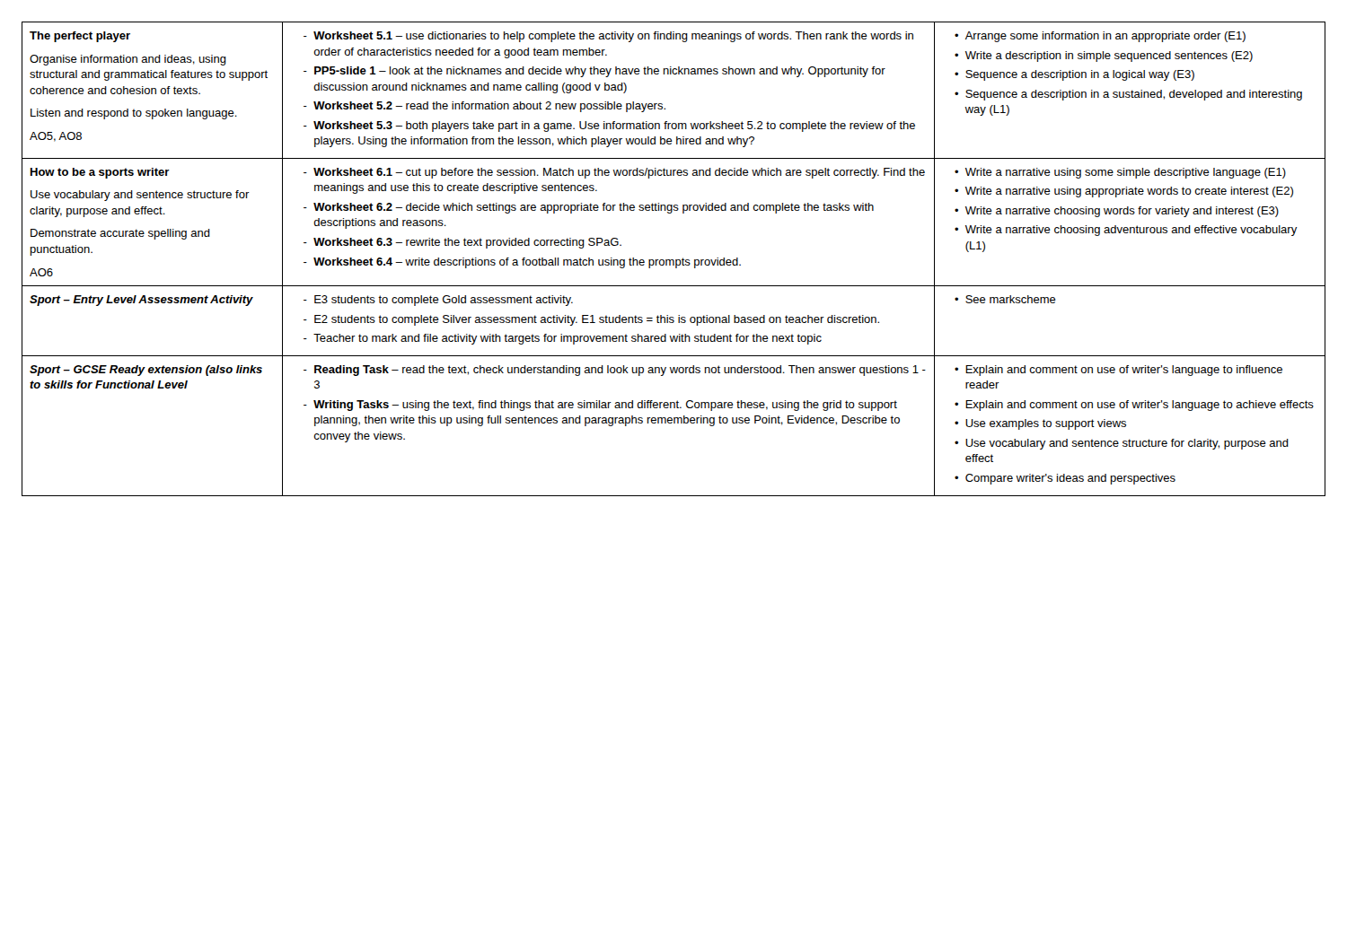| The perfect player Organise information and ideas, using structural and grammatical features to support coherence and cohesion of texts. Listen and respond to spoken language. AO5, AO8 | Worksheet 5.1 – use dictionaries to help complete the activity on finding meanings of words. Then rank the words in order of characteristics needed for a good team member. PP5-slide 1 – look at the nicknames and decide why they have the nicknames shown and why. Opportunity for discussion around nicknames and name calling (good v bad) Worksheet 5.2 – read the information about 2 new possible players. Worksheet 5.3 – both players take part in a game. Use information from worksheet 5.2 to complete the review of the players. Using the information from the lesson, which player would be hired and why? | Arrange some information in an appropriate order (E1) Write a description in simple sequenced sentences (E2) Sequence a description in a logical way (E3) Sequence a description in a sustained, developed and interesting way (L1) |
| How to be a sports writer Use vocabulary and sentence structure for clarity, purpose and effect. Demonstrate accurate spelling and punctuation. AO6 | Worksheet 6.1 – cut up before the session. Match up the words/pictures and decide which are spelt correctly. Find the meanings and use this to create descriptive sentences. Worksheet 6.2 – decide which settings are appropriate for the settings provided and complete the tasks with descriptions and reasons. Worksheet 6.3 – rewrite the text provided correcting SPaG. Worksheet 6.4 – write descriptions of a football match using the prompts provided. | Write a narrative using some simple descriptive language (E1) Write a narrative using appropriate words to create interest (E2) Write a narrative choosing words for variety and interest (E3) Write a narrative choosing adventurous and effective vocabulary (L1) |
| Sport – Entry Level Assessment Activity | E3 students to complete Gold assessment activity. E2 students to complete Silver assessment activity. E1 students = this is optional based on teacher discretion. Teacher to mark and file activity with targets for improvement shared with student for the next topic | See markscheme |
| Sport – GCSE Ready extension (also links to skills for Functional Level | Reading Task – read the text, check understanding and look up any words not understood. Then answer questions 1 - 3 Writing Tasks – using the text, find things that are similar and different. Compare these, using the grid to support planning, then write this up using full sentences and paragraphs remembering to use Point, Evidence, Describe to convey the views. | Explain and comment on use of writer's language to influence reader Explain and comment on use of writer's language to achieve effects Use examples to support views Use vocabulary and sentence structure for clarity, purpose and effect Compare writer's ideas and perspectives |